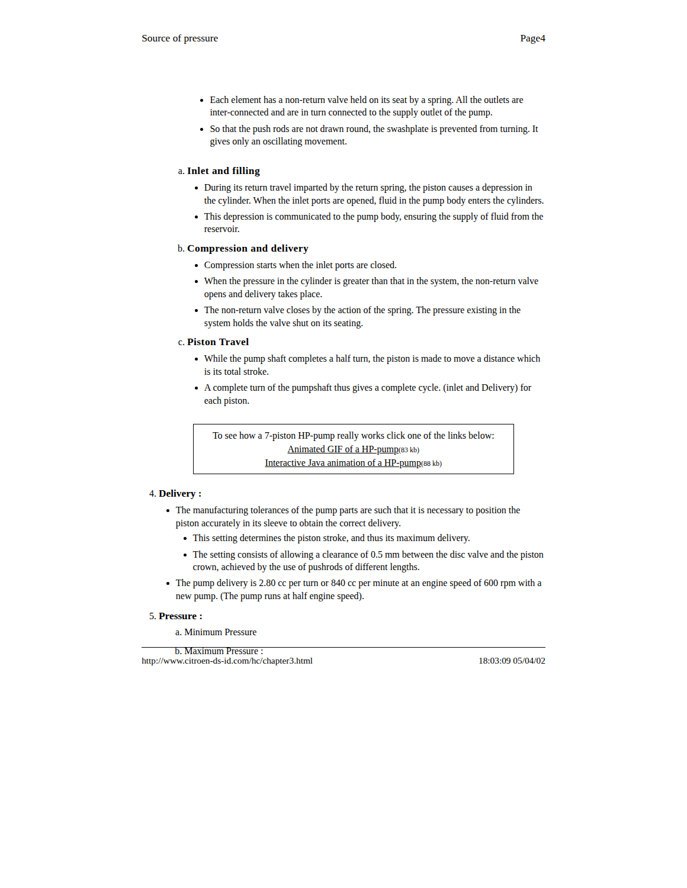Source of pressure Page4
Each element has a non-return valve held on its seat by a spring. All the outlets are inter-connected and are in turn connected to the supply outlet of the pump.
So that the push rods are not drawn round, the swashplate is prevented from turning. It gives only an oscillating movement.
Inlet and filling
During its return travel imparted by the return spring, the piston causes a depression in the cylinder. When the inlet ports are opened, fluid in the pump body enters the cylinders.
This depression is communicated to the pump body, ensuring the supply of fluid from the reservoir.
Compression and delivery
Compression starts when the inlet ports are closed.
When the pressure in the cylinder is greater than that in the system, the non-return valve opens and delivery takes place.
The non-return valve closes by the action of the spring. The pressure existing in the system holds the valve shut on its seating.
Piston Travel
While the pump shaft completes a half turn, the piston is made to move a distance which is its total stroke.
A complete turn of the pumpshaft thus gives a complete cycle. (inlet and Delivery) for each piston.
To see how a 7-piston HP-pump really works click one of the links below:
Animated GIF of a HP-pump(83 kb)
Interactive Java animation of a HP-pump(88 kb)
Delivery :
The manufacturing tolerances of the pump parts are such that it is necessary to position the piston accurately in its sleeve to obtain the correct delivery.
This setting determines the piston stroke, and thus its maximum delivery.
The setting consists of allowing a clearance of 0.5 mm between the disc valve and the piston crown, achieved by the use of pushrods of different lengths.
The pump delivery is 2.80 cc per turn or 840 cc per minute at an engine speed of 600 rpm with a new pump. (The pump runs at half engine speed).
Pressure :
Minimum Pressure
Maximum Pressure :
http://www.citroen-ds-id.com/hc/chapter3.html 18:03:09 05/04/02